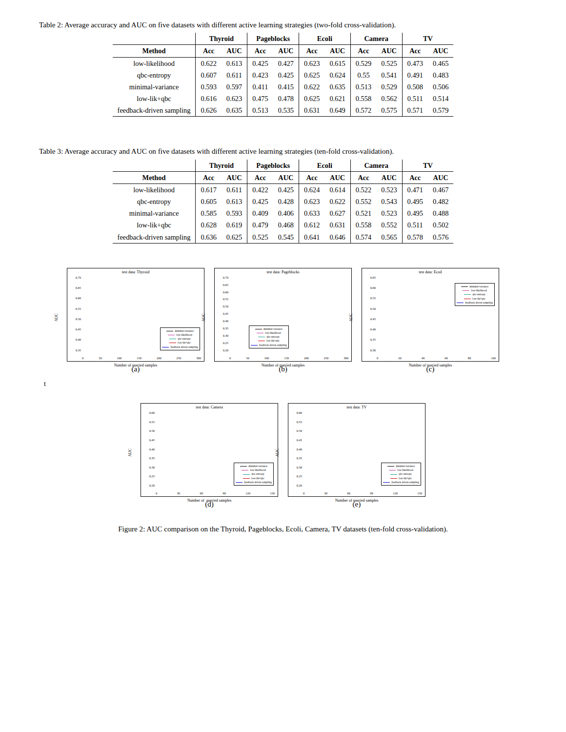Table 2: Average accuracy and AUC on five datasets with different active learning strategies (two-fold cross-validation).
| | Thyroid | Pageblocks | Ecoli | Camera | TV |
| --- | --- | --- | --- | --- | --- |
| Method | Acc | AUC | Acc | AUC | Acc | AUC | Acc | AUC | Acc | AUC |
| low-likelihood | 0.622 | 0.613 | 0.425 | 0.427 | 0.623 | 0.615 | 0.529 | 0.525 | 0.473 | 0.465 |
| qbc-entropy | 0.607 | 0.611 | 0.423 | 0.425 | 0.625 | 0.624 | 0.55 | 0.541 | 0.491 | 0.483 |
| minimal-variance | 0.593 | 0.597 | 0.411 | 0.415 | 0.622 | 0.635 | 0.513 | 0.529 | 0.508 | 0.506 |
| low-lik+qbc | 0.616 | 0.623 | 0.475 | 0.478 | 0.625 | 0.621 | 0.558 | 0.562 | 0.511 | 0.514 |
| feedback-driven sampling | 0.626 | 0.635 | 0.513 | 0.535 | 0.631 | 0.649 | 0.572 | 0.575 | 0.571 | 0.579 |
Table 3: Average accuracy and AUC on five datasets with different active learning strategies (ten-fold cross-validation).
| | Thyroid | Pageblocks | Ecoli | Camera | TV |
| --- | --- | --- | --- | --- | --- |
| Method | Acc | AUC | Acc | AUC | Acc | AUC | Acc | AUC | Acc | AUC |
| low-likelihood | 0.617 | 0.611 | 0.422 | 0.425 | 0.624 | 0.614 | 0.522 | 0.523 | 0.471 | 0.467 |
| qbc-entropy | 0.605 | 0.613 | 0.425 | 0.428 | 0.623 | 0.622 | 0.552 | 0.543 | 0.495 | 0.482 |
| minimal-variance | 0.585 | 0.593 | 0.409 | 0.406 | 0.633 | 0.627 | 0.521 | 0.523 | 0.495 | 0.488 |
| low-lik+qbc | 0.628 | 0.619 | 0.479 | 0.468 | 0.612 | 0.631 | 0.558 | 0.552 | 0.511 | 0.502 |
| feedback-driven sampling | 0.636 | 0.625 | 0.525 | 0.545 | 0.641 | 0.646 | 0.574 | 0.565 | 0.578 | 0.576 |
test data: Thyroid
AUC
0.700.650.600.550.500.450.400.35
050100150200250300
Number of queried samples
minimal-variance
low-likelihood
qbc-entropy
low-lik+qbc
feedback driven sampling
(a)
test data: Pageblocks
AUC
0.700.650.600.550.500.450.400.350.300.250.20
050100150200250300
Number of queried samples
minimal-variance
low-likelihood
qbc-entropy
low-lik+qbc
feedback driven sampling
(b)
test data: Ecoil
AUC
0.650.600.550.500.450.400.350.30
020406080100
Number of queried samples
minimal-variance
low-likelihood
qbc-entropy
low-lik+qbc
feedback driven sampling
(c)
t
test data: Camera
AUC
0.600.550.500.450.400.350.300.250.20
0306090120150
Number of queried samples
minimal-variance
low-likelihood
qbc-entropy
low-lik+qbc
feedback driven sampling
(d)
test data: TV
AUC
0.600.550.500.450.400.350.300.250.20
0306090120150
Number of queried samples
minimal-variance
low-likelihood
qbc-entropy
low-lik+qbc
feedback driven sampling
(e)
Figure 2: AUC comparison on the Thyroid, Pageblocks, Ecoli, Camera, TV datasets (ten-fold cross-validation).